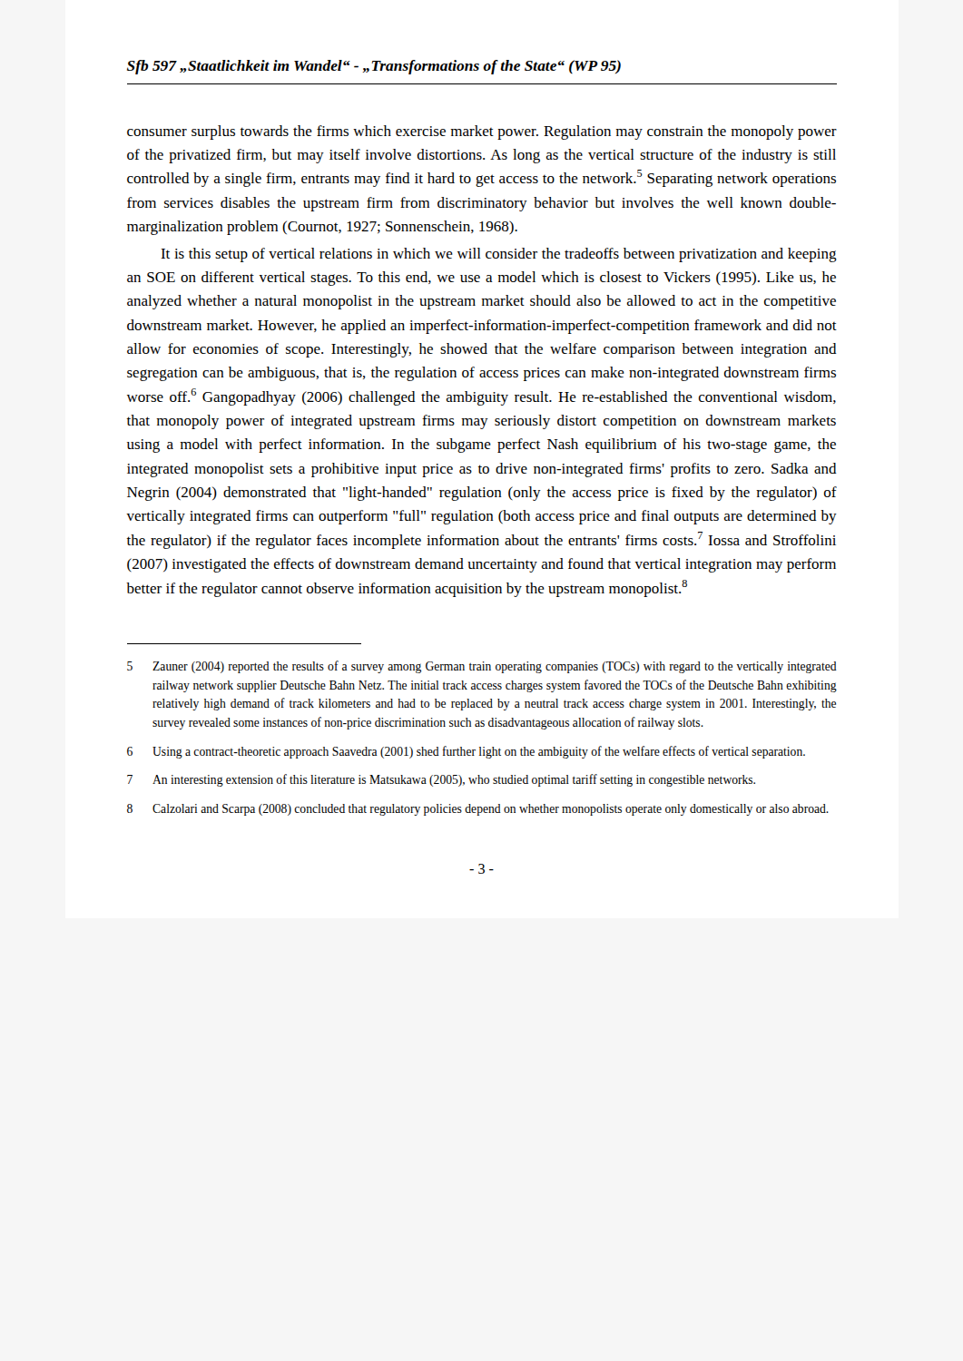Sfb 597 „Staatlichkeit im Wandel“ - „Transformations of the State“ (WP 95)
consumer surplus towards the firms which exercise market power. Regulation may constrain the monopoly power of the privatized firm, but may itself involve distortions. As long as the vertical structure of the industry is still controlled by a single firm, entrants may find it hard to get access to the network.5 Separating network operations from services disables the upstream firm from discriminatory behavior but involves the well known double-marginalization problem (Cournot, 1927; Sonnenschein, 1968).
It is this setup of vertical relations in which we will consider the tradeoffs between privatization and keeping an SOE on different vertical stages. To this end, we use a model which is closest to Vickers (1995). Like us, he analyzed whether a natural monopolist in the upstream market should also be allowed to act in the competitive downstream market. However, he applied an imperfect-information-imperfect-competition framework and did not allow for economies of scope. Interestingly, he showed that the welfare comparison between integration and segregation can be ambiguous, that is, the regulation of access prices can make non-integrated downstream firms worse off.6 Gangopadhyay (2006) challenged the ambiguity result. He re-established the conventional wisdom, that monopoly power of integrated upstream firms may seriously distort competition on downstream markets using a model with perfect information. In the subgame perfect Nash equilibrium of his two-stage game, the integrated monopolist sets a prohibitive input price as to drive non-integrated firms' profits to zero. Sadka and Negrin (2004) demonstrated that "light-handed" regulation (only the access price is fixed by the regulator) of vertically integrated firms can outperform "full" regulation (both access price and final outputs are determined by the regulator) if the regulator faces incomplete information about the entrants' firms costs.7 Iossa and Stroffolini (2007) investigated the effects of downstream demand uncertainty and found that vertical integration may perform better if the regulator cannot observe information acquisition by the upstream monopolist.8
Zauner (2004) reported the results of a survey among German train operating companies (TOCs) with regard to the vertically integrated railway network supplier Deutsche Bahn Netz. The initial track access charges system favored the TOCs of the Deutsche Bahn exhibiting relatively high demand of track kilometers and had to be replaced by a neutral track access charge system in 2001. Interestingly, the survey revealed some instances of non-price discrimination such as disadvantageous allocation of railway slots.
Using a contract-theoretic approach Saavedra (2001) shed further light on the ambiguity of the welfare effects of vertical separation.
An interesting extension of this literature is Matsukawa (2005), who studied optimal tariff setting in congestible networks.
Calzolari and Scarpa (2008) concluded that regulatory policies depend on whether monopolists operate only domestically or also abroad.
- 3 -